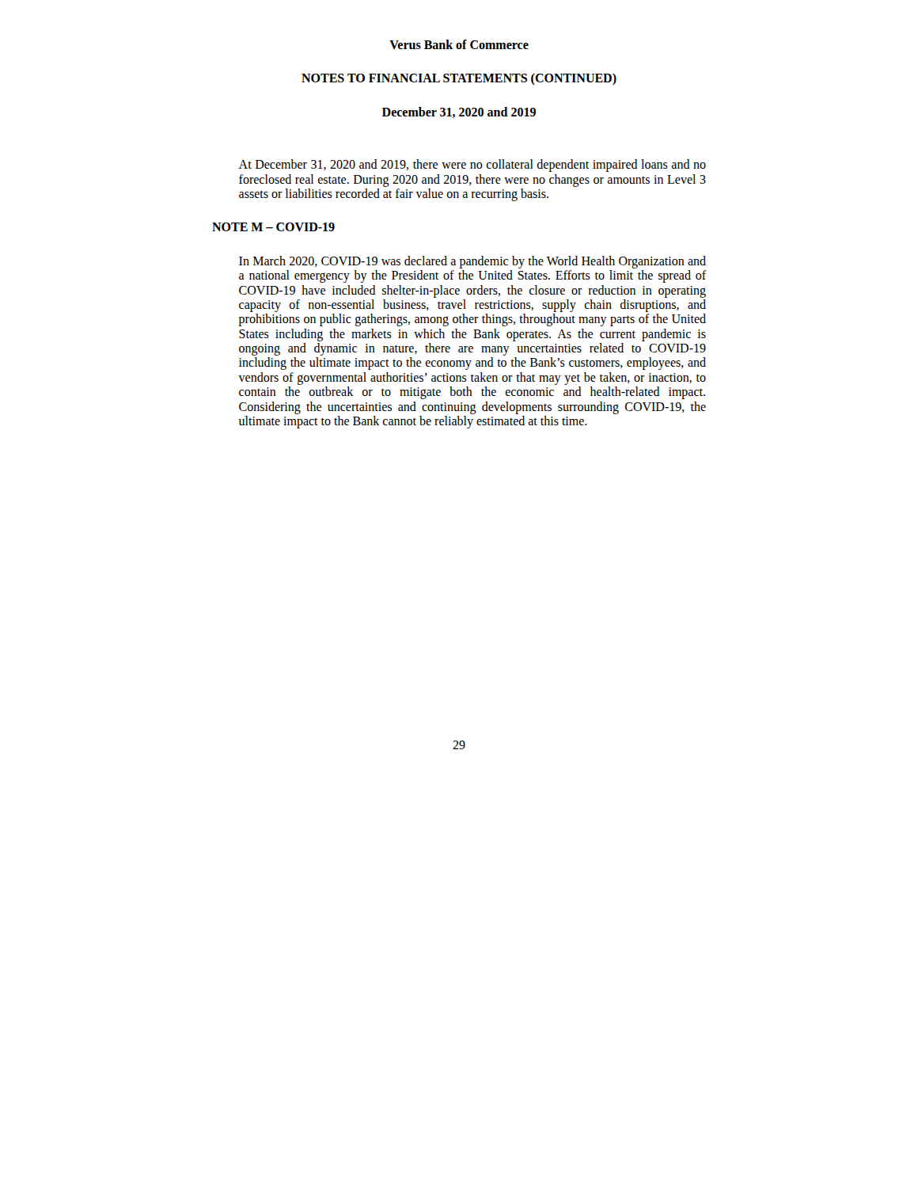Verus Bank of Commerce
NOTES TO FINANCIAL STATEMENTS (CONTINUED)
December 31, 2020 and 2019
At December 31, 2020 and 2019, there were no collateral dependent impaired loans and no foreclosed real estate. During 2020 and 2019, there were no changes or amounts in Level 3 assets or liabilities recorded at fair value on a recurring basis.
NOTE M – COVID-19
In March 2020, COVID-19 was declared a pandemic by the World Health Organization and a national emergency by the President of the United States. Efforts to limit the spread of COVID-19 have included shelter-in-place orders, the closure or reduction in operating capacity of non-essential business, travel restrictions, supply chain disruptions, and prohibitions on public gatherings, among other things, throughout many parts of the United States including the markets in which the Bank operates. As the current pandemic is ongoing and dynamic in nature, there are many uncertainties related to COVID-19 including the ultimate impact to the economy and to the Bank’s customers, employees, and vendors of governmental authorities’ actions taken or that may yet be taken, or inaction, to contain the outbreak or to mitigate both the economic and health-related impact. Considering the uncertainties and continuing developments surrounding COVID-19, the ultimate impact to the Bank cannot be reliably estimated at this time.
29